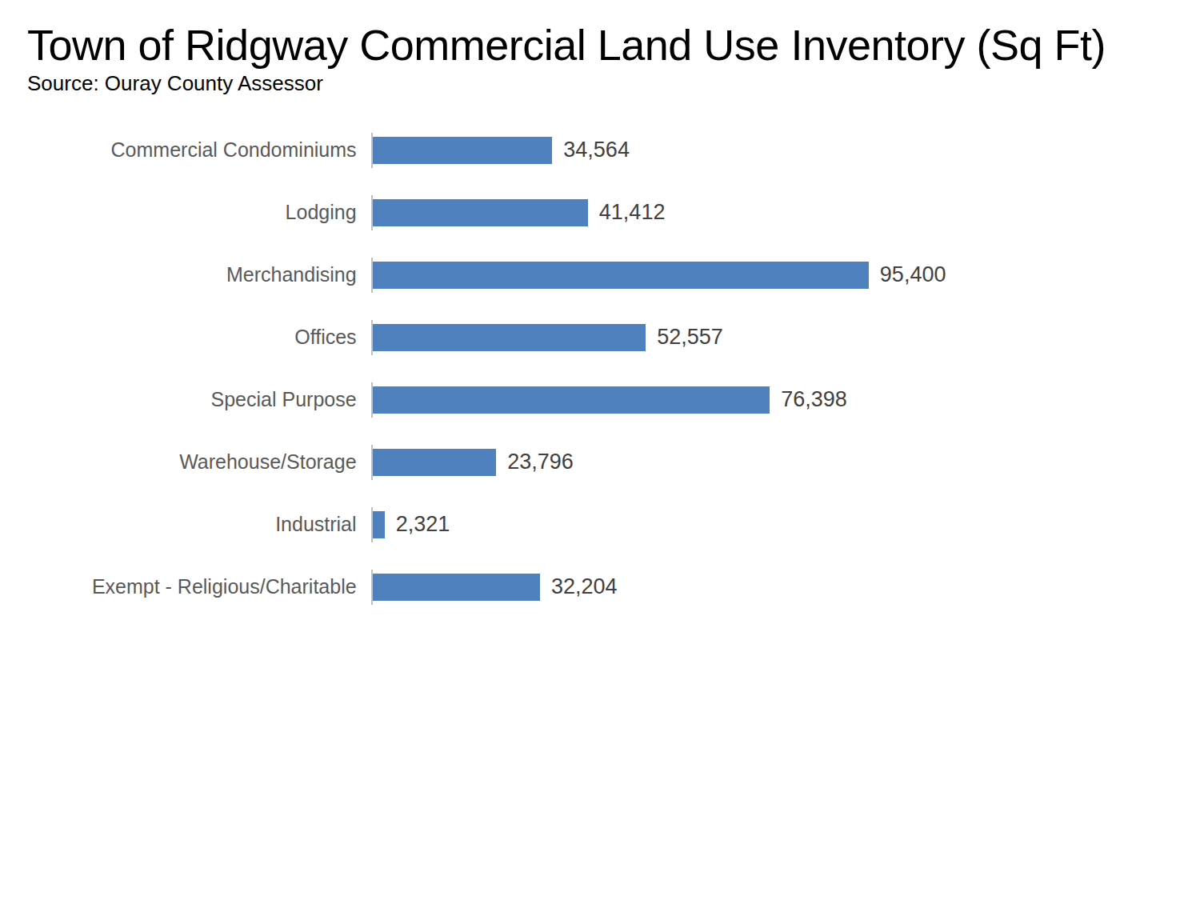Town of Ridgway Commercial Land Use Inventory (Sq Ft)
Source: Ouray County Assessor
Commercial Condominiums
34,564
Lodging
41,412
Merchandising
95,400
Offices
52,557
Special Purpose
76,398
Warehouse/Storage
23,796
Industrial
2,321
Exempt - Religious/Charitable
32,204